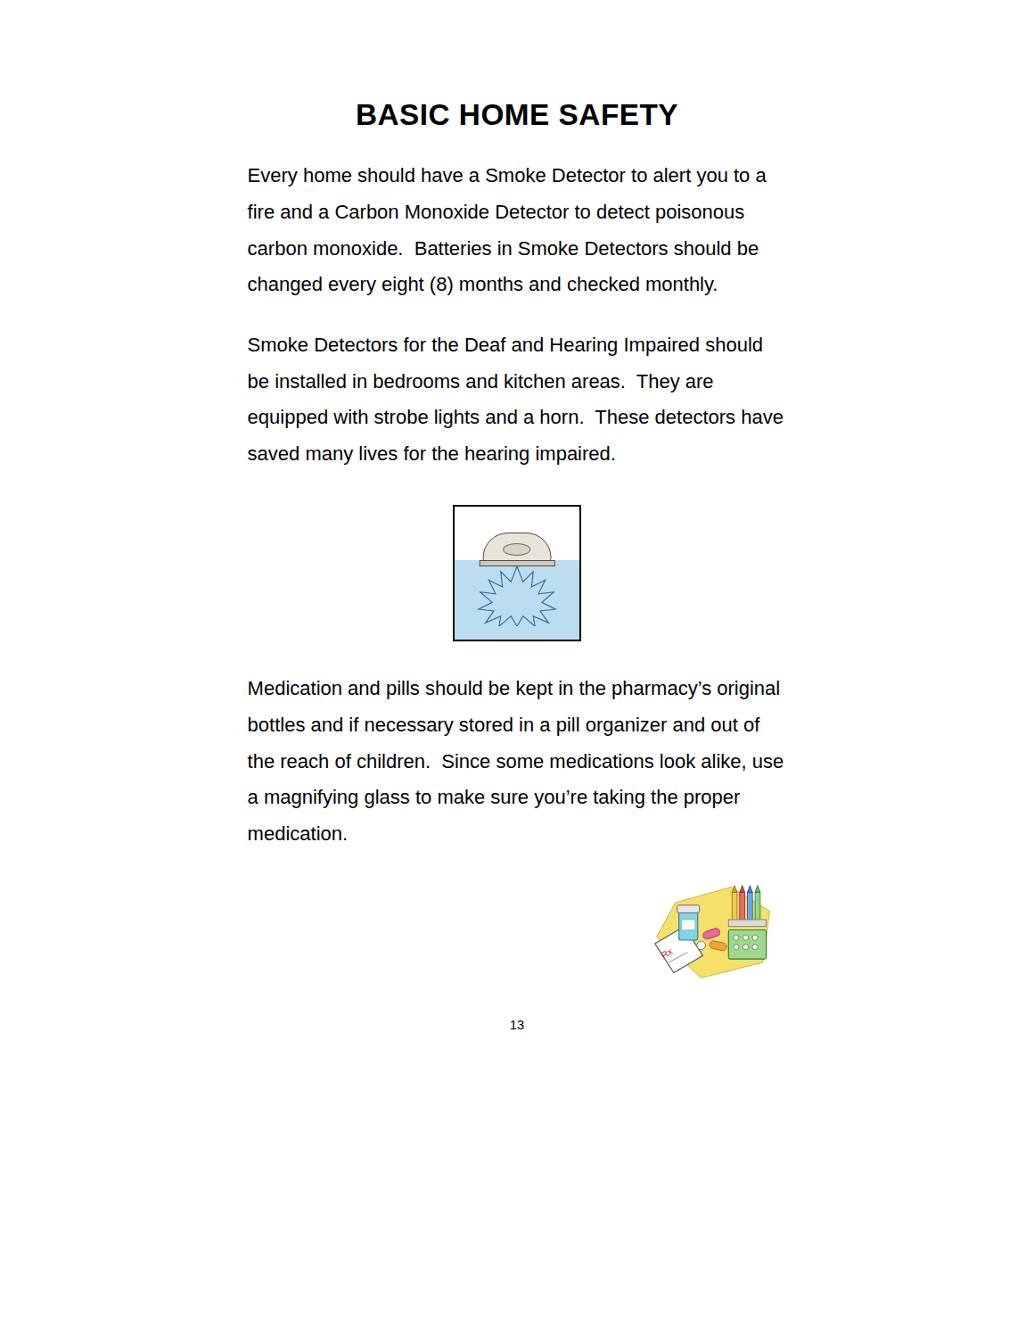BASIC HOME SAFETY
Every home should have a Smoke Detector to alert you to a fire and a Carbon Monoxide Detector to detect poisonous carbon monoxide. Batteries in Smoke Detectors should be changed every eight (8) months and checked monthly.
Smoke Detectors for the Deaf and Hearing Impaired should be installed in bedrooms and kitchen areas. They are equipped with strobe lights and a horn. These detectors have saved many lives for the hearing impaired.
Medication and pills should be kept in the pharmacy’s original bottles and if necessary stored in a pill organizer and out of the reach of children. Since some medications look alike, use a magnifying glass to make sure you’re taking the proper medication.
Rx
13